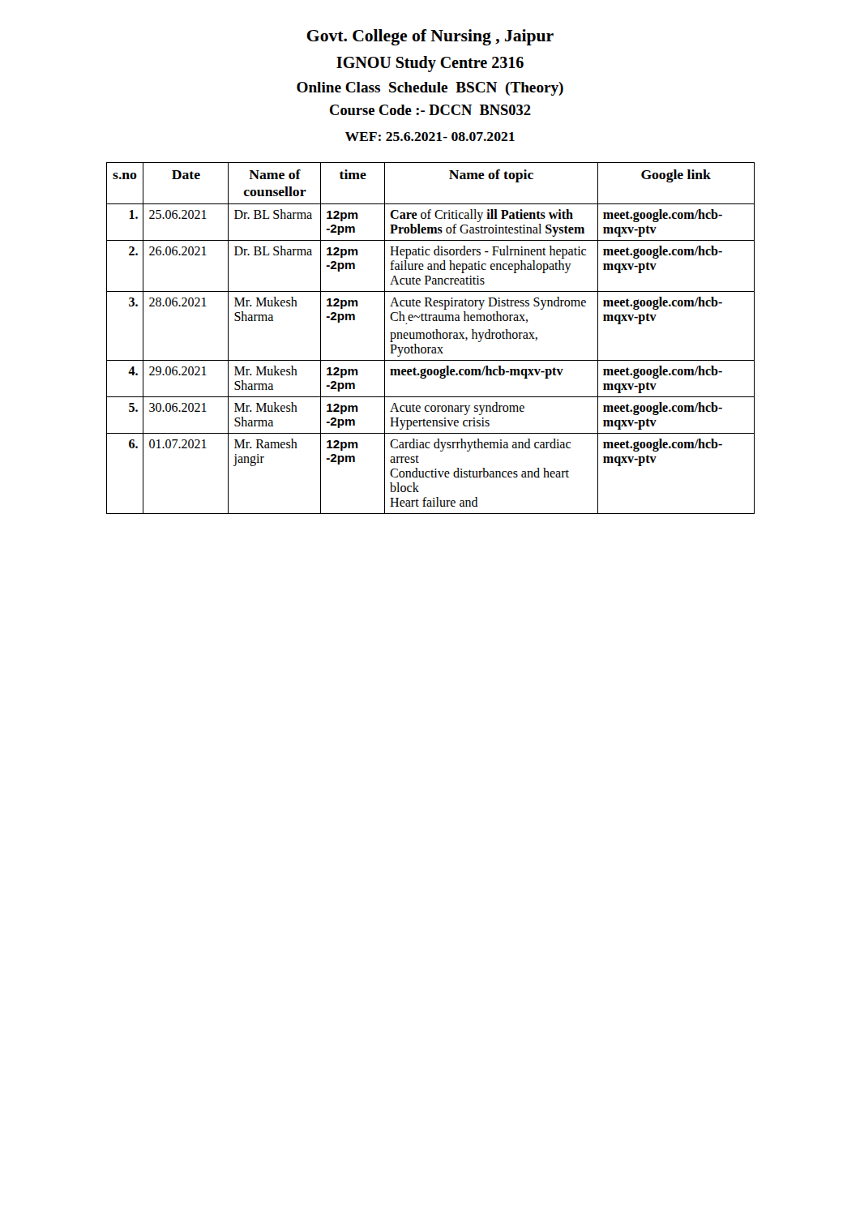Govt. College of Nursing , Jaipur
IGNOU Study Centre 2316
Online Class Schedule BSCN (Theory)
Course Code :- DCCN BNS032
WEF: 25.6.2021- 08.07.2021
| s.no | Date | Name of counsellor | time | Name of topic | Google link |
| --- | --- | --- | --- | --- | --- |
| 1. | 25.06.2021 | Dr. BL Sharma | 12pm -2pm | Care of Critically ill Patients with Problems of Gastrointestinal System | meet.google.com/hcb-mqxv-ptv |
| 2. | 26.06.2021 | Dr. BL Sharma | 12pm -2pm | Hepatic disorders - Fulrninent hepatic failure and hepatic encephalopathy Acute Pancreatitis | meet.google.com/hcb-mqxv-ptv |
| 3. | 28.06.2021 | Mr. Mukesh Sharma | 12pm -2pm | Acute Respiratory Distress Syndrome Ch . e~ttrauma hemothorax, pneumothorax, hydrothorax, Pyothorax | meet.google.com/hcb-mqxv-ptv |
| 4. | 29.06.2021 | Mr. Mukesh Sharma | 12pm -2pm | meet.google.com/hcb-mqxv-ptv | meet.google.com/hcb-mqxv-ptv |
| 5. | 30.06.2021 | Mr. Mukesh Sharma | 12pm -2pm | Acute coronary syndrome Hypertensive crisis | meet.google.com/hcb-mqxv-ptv |
| 6. | 01.07.2021 | Mr. Ramesh jangir | 12pm -2pm | Cardiac dysrrhythemia and cardiac arrest Conductive disturbances and heart block Heart failure and | meet.google.com/hcb-mqxv-ptv |